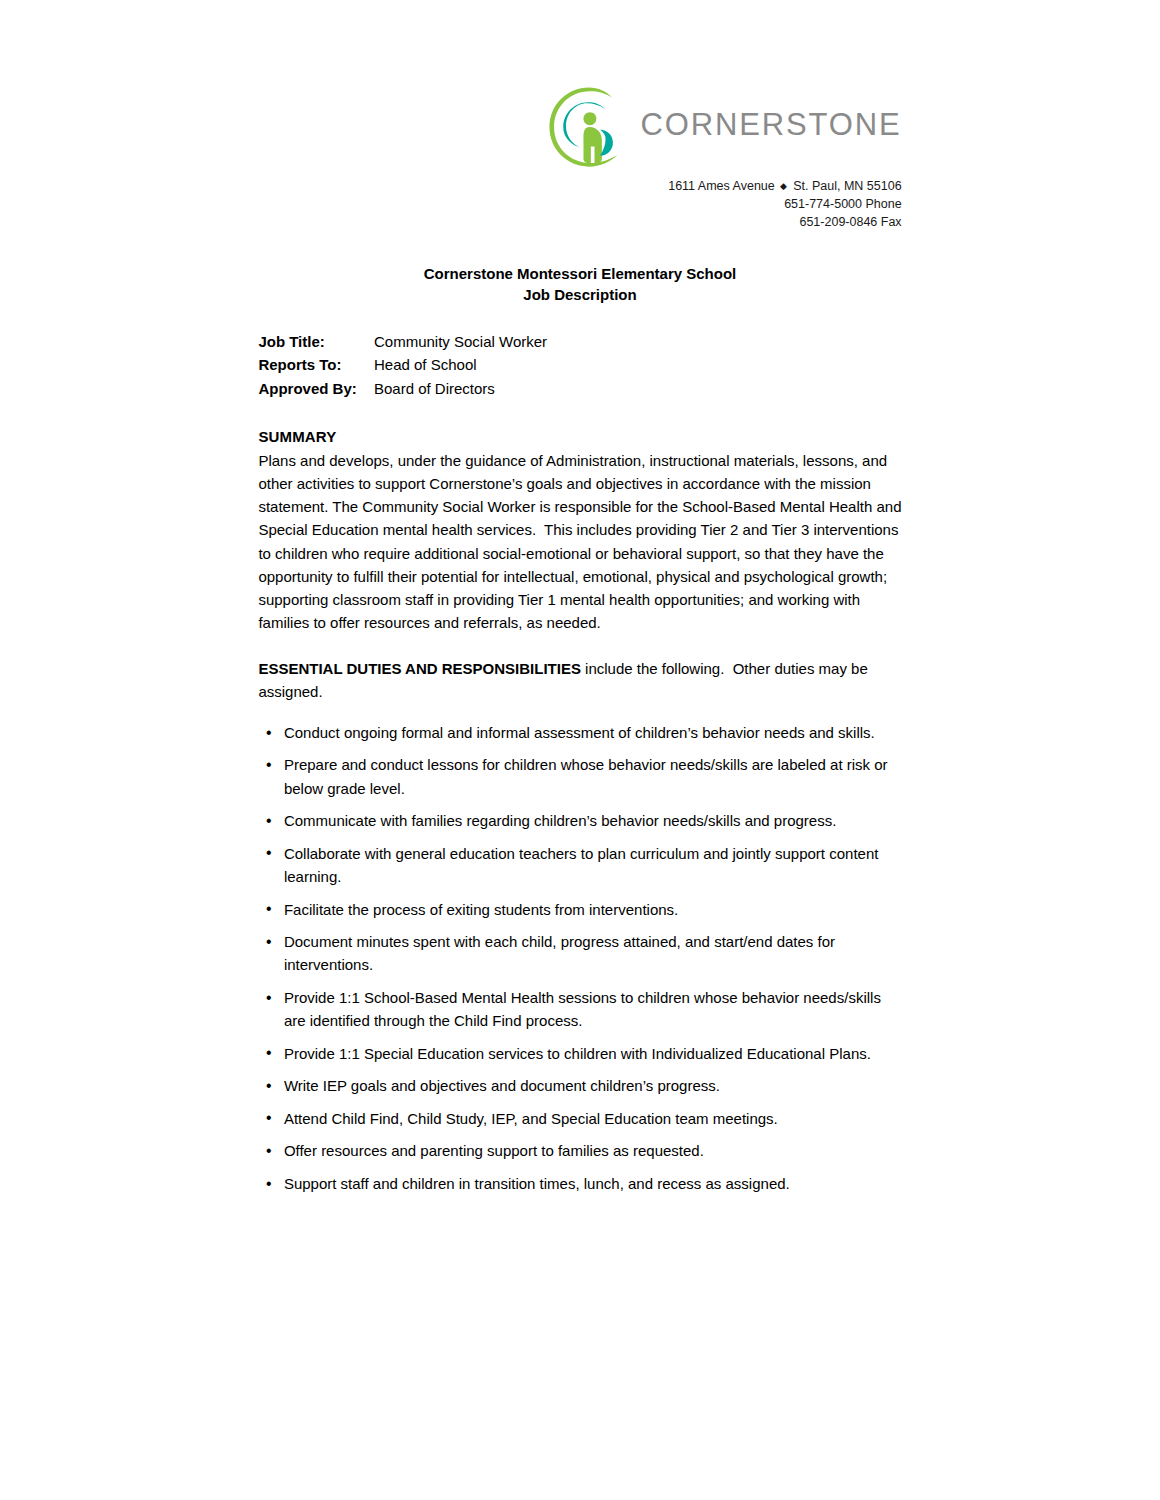CORNERSTONE
1611 Ames Avenue ◆ St. Paul, MN 55106
651-774-5000 Phone
651-209-0846 Fax
Cornerstone Montessori Elementary School Job Description
| Job Title: | Community Social Worker |
| Reports To: | Head of School |
| Approved By: | Board of Directors |
Summary
Plans and develops, under the guidance of Administration, instructional materials, lessons, and other activities to support Cornerstone’s goals and objectives in accordance with the mission statement. The Community Social Worker is responsible for the School-Based Mental Health and Special Education mental health services. This includes providing Tier 2 and Tier 3 interventions to children who require additional social-emotional or behavioral support, so that they have the opportunity to fulfill their potential for intellectual, emotional, physical and psychological growth; supporting classroom staff in providing Tier 1 mental health opportunities; and working with families to offer resources and referrals, as needed.
ESSENTIAL DUTIES AND RESPONSIBILITIES include the following. Other duties may be assigned.
Conduct ongoing formal and informal assessment of children’s behavior needs and skills.
Prepare and conduct lessons for children whose behavior needs/skills are labeled at risk or below grade level.
Communicate with families regarding children’s behavior needs/skills and progress.
Collaborate with general education teachers to plan curriculum and jointly support content learning.
Facilitate the process of exiting students from interventions.
Document minutes spent with each child, progress attained, and start/end dates for interventions.
Provide 1:1 School-Based Mental Health sessions to children whose behavior needs/skills are identified through the Child Find process.
Provide 1:1 Special Education services to children with Individualized Educational Plans.
Write IEP goals and objectives and document children’s progress.
Attend Child Find, Child Study, IEP, and Special Education team meetings.
Offer resources and parenting support to families as requested.
Support staff and children in transition times, lunch, and recess as assigned.